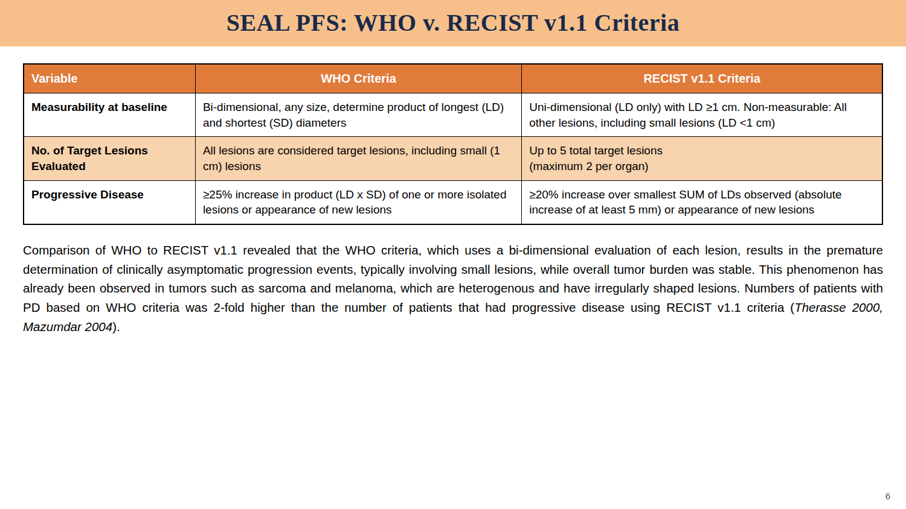SEAL PFS: WHO v. RECIST v1.1 Criteria
| Variable | WHO Criteria | RECIST v1.1 Criteria |
| --- | --- | --- |
| Measurability at baseline | Bi-dimensional, any size, determine product of longest (LD) and shortest (SD) diameters | Uni-dimensional (LD only) with LD ≥1 cm. Non-measurable: All other lesions, including small lesions (LD <1 cm) |
| No. of Target Lesions Evaluated | All lesions are considered target lesions, including small (1 cm) lesions | Up to 5 total target lesions (maximum 2 per organ) |
| Progressive Disease | ≥25% increase in product (LD x SD) of one or more isolated lesions or appearance of new lesions | ≥20% increase over smallest SUM of LDs observed (absolute increase of at least 5 mm) or appearance of new lesions |
Comparison of WHO to RECIST v1.1 revealed that the WHO criteria, which uses a bi-dimensional evaluation of each lesion, results in the premature determination of clinically asymptomatic progression events, typically involving small lesions, while overall tumor burden was stable. This phenomenon has already been observed in tumors such as sarcoma and melanoma, which are heterogenous and have irregularly shaped lesions. Numbers of patients with PD based on WHO criteria was 2-fold higher than the number of patients that had progressive disease using RECIST v1.1 criteria (Therasse 2000, Mazumdar 2004).
6